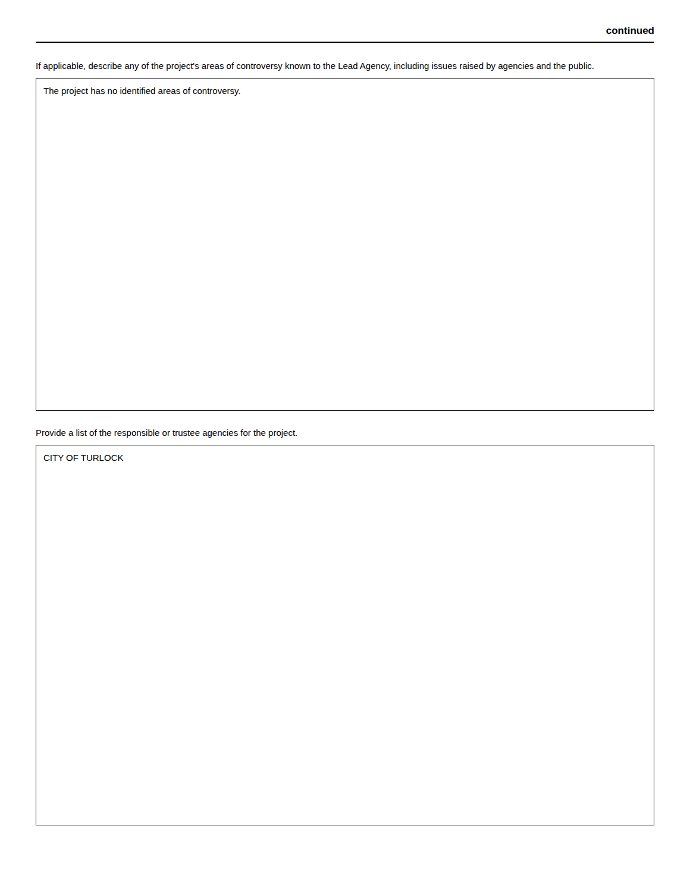continued
If applicable, describe any of the project's areas of controversy known to the Lead Agency, including issues raised by agencies and the public.
The project has no identified areas of controversy.
Provide a list of the responsible or trustee agencies for the project.
CITY OF TURLOCK